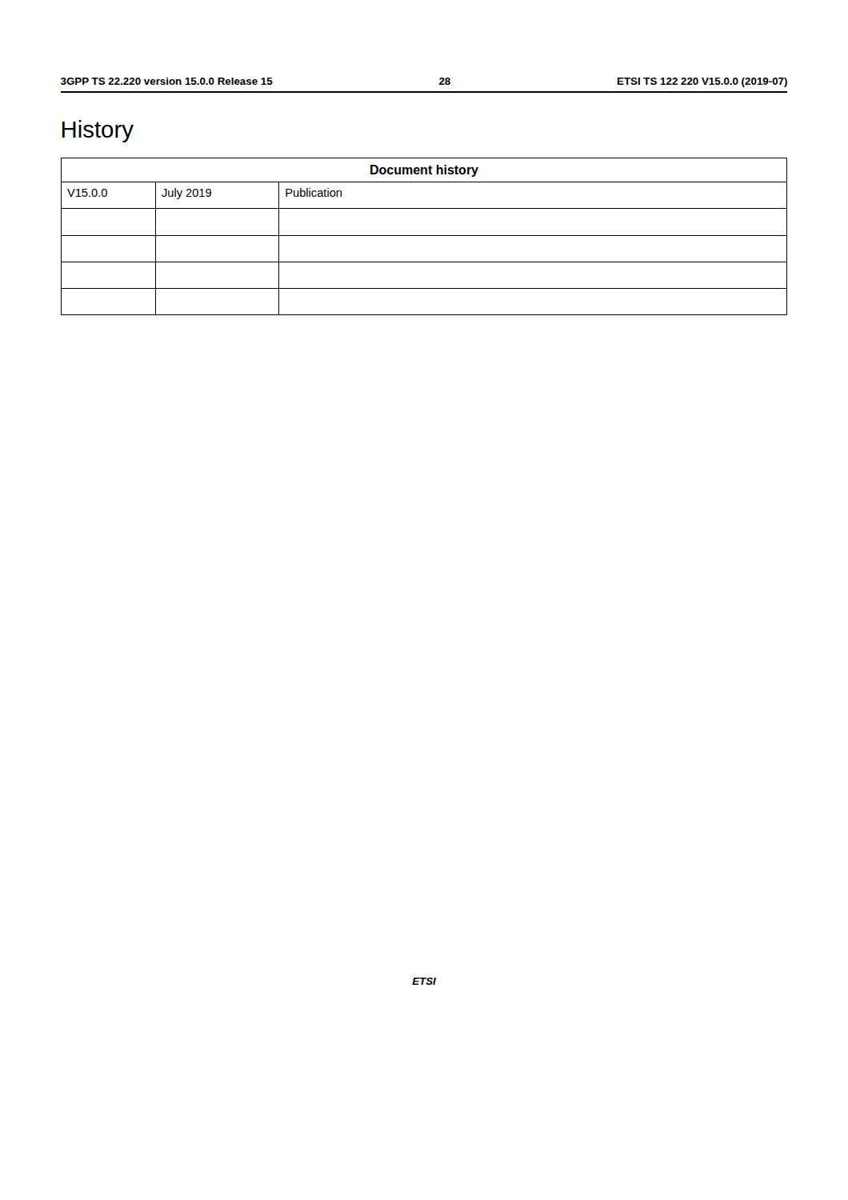3GPP TS 22.220 version 15.0.0 Release 15 28 ETSI TS 122 220 V15.0.0 (2019-07)
History
Document history
| V15.0.0 | July 2019 | Publication |
ETSI